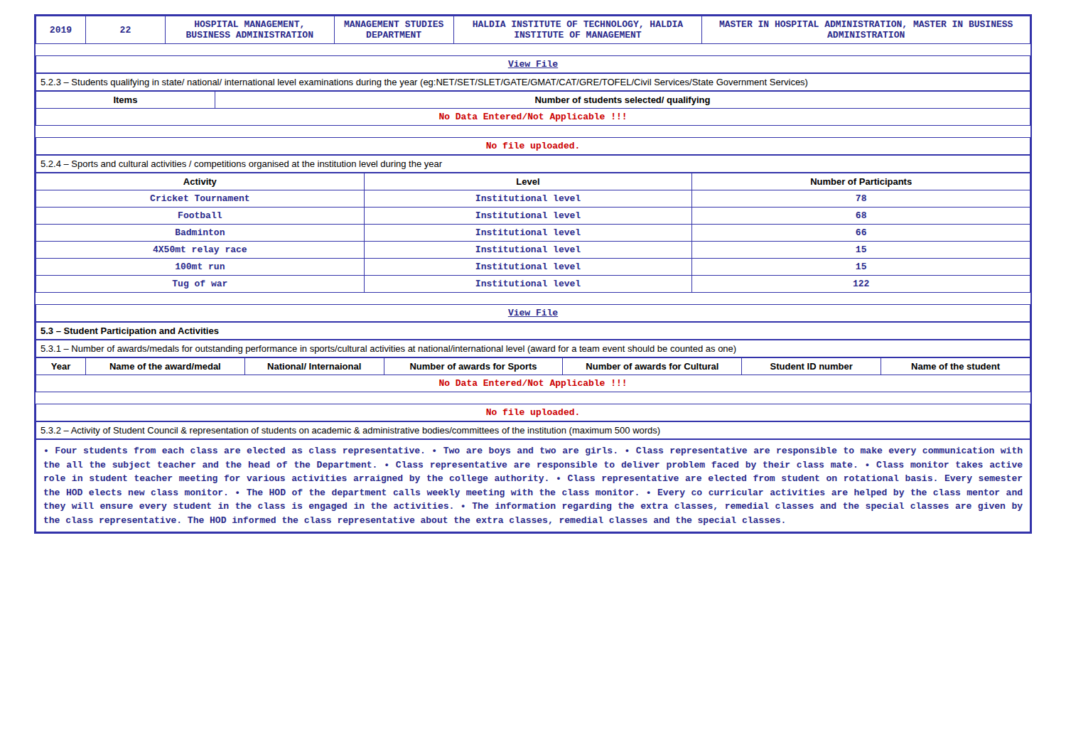| 2019 | 22 | HOSPITAL MANAGEMENT, BUSINESS ADMINISTRATION | MANAGEMENT STUDIES DEPARTMENT | HALDIA INSTITUTE OF TECHNOLOGY, HALDIA INSTITUTE OF MANAGEMENT | MASTER IN HOSPITAL ADMINISTRATION, MASTER IN BUSINESS ADMINISTRATION |
| View File |
| 5.2.3 – Students qualifying in state/ national/ international level examinations during the year (eg:NET/SET/SLET/GATE/GMAT/CAT/GRE/TOFEL/Civil Services/State Government Services) |
| Items | Number of students selected/ qualifying |
| --- | --- |
| No Data Entered/Not Applicable !!! |
| No file uploaded. |
| 5.2.4 – Sports and cultural activities / competitions organised at the institution level during the year |
| Activity | Level | Number of Participants |
| --- | --- | --- |
| Cricket Tournament | Institutional level | 78 |
| Football | Institutional level | 68 |
| Badminton | Institutional level | 66 |
| 4X50mt relay race | Institutional level | 15 |
| 100mt run | Institutional level | 15 |
| Tug of war | Institutional level | 122 |
| View File |
| 5.3 – Student Participation and Activities |
| 5.3.1 – Number of awards/medals for outstanding performance in sports/cultural activities at national/international level (award for a team event should be counted as one) |
| Year | Name of the award/medal | National/ Internaional | Number of awards for Sports | Number of awards for Cultural | Student ID number | Name of the student |
| --- | --- | --- | --- | --- | --- | --- |
| No Data Entered/Not Applicable !!! |
| No file uploaded. |
| 5.3.2 – Activity of Student Council & representation of students on academic & administrative bodies/committees of the institution (maximum 500 words) |
| • Four students from each class are elected as class representative. • Two are boys and two are girls. • Class representative are responsible to make every communication with the all the subject teacher and the head of the Department. • Class representative are responsible to deliver problem faced by their class mate. • Class monitor takes active role in student teacher meeting for various activities arraigned by the college authority. • Class representative are elected from student on rotational basis. Every semester the HOD elects new class monitor. • The HOD of the department calls weekly meeting with the class monitor. • Every co curricular activities are helped by the class mentor and they will ensure every student in the class is engaged in the activities. • The information regarding the extra classes, remedial classes and the special classes are given by the class representative. The HOD informed the class representative about the extra classes, remedial classes and the special classes. |